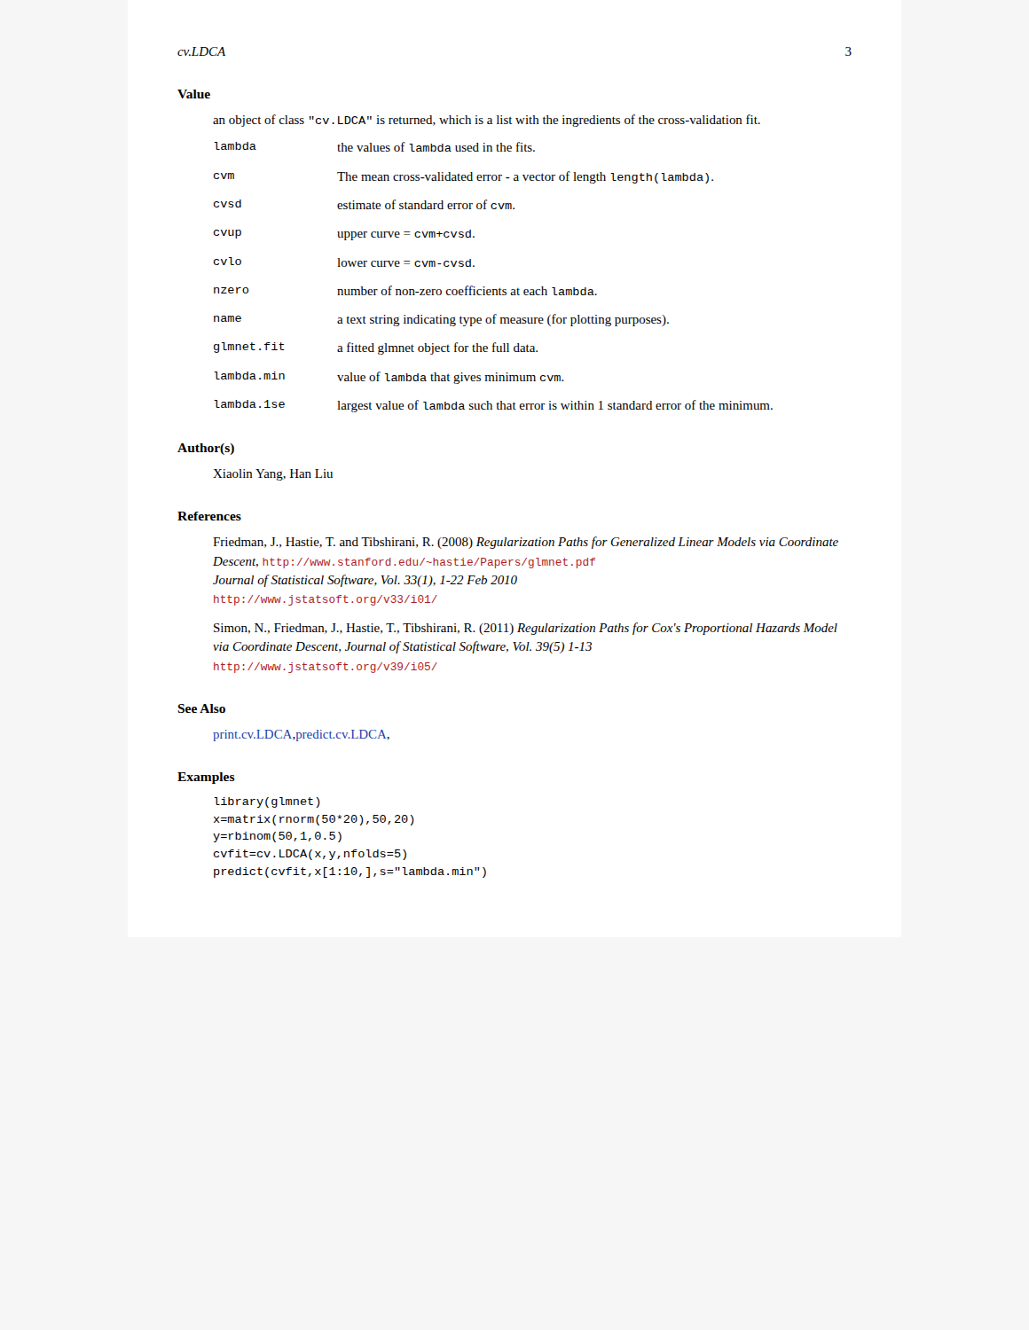cv.LDCA 3
Value
an object of class "cv.LDCA" is returned, which is a list with the ingredients of the cross-validation fit.
lambda
the values of lambda used in the fits.
cvm
The mean cross-validated error - a vector of length length(lambda).
cvsd
estimate of standard error of cvm.
cvup
upper curve = cvm+cvsd.
cvlo
lower curve = cvm-cvsd.
nzero
number of non-zero coefficients at each lambda.
name
a text string indicating type of measure (for plotting purposes).
glmnet.fit
a fitted glmnet object for the full data.
lambda.min
value of lambda that gives minimum cvm.
lambda.1se
largest value of lambda such that error is within 1 standard error of the minimum.
Author(s)
Xiaolin Yang, Han Liu
References
Friedman, J., Hastie, T. and Tibshirani, R. (2008) Regularization Paths for Generalized Linear Models via Coordinate Descent, http://www.stanford.edu/~hastie/Papers/glmnet.pdf
Journal of Statistical Software, Vol. 33(1), 1-22 Feb 2010
http://www.jstatsoft.org/v33/i01/
Simon, N., Friedman, J., Hastie, T., Tibshirani, R. (2011) Regularization Paths for Cox's Proportional Hazards Model via Coordinate Descent, Journal of Statistical Software, Vol. 39(5) 1-13
http://www.jstatsoft.org/v39/i05/
See Also
print.cv.LDCA,predict.cv.LDCA,
Examples
library(glmnet)
x=matrix(rnorm(50*20),50,20)
y=rbinom(50,1,0.5)
cvfit=cv.LDCA(x,y,nfolds=5)
predict(cvfit,x[1:10,],s="lambda.min")